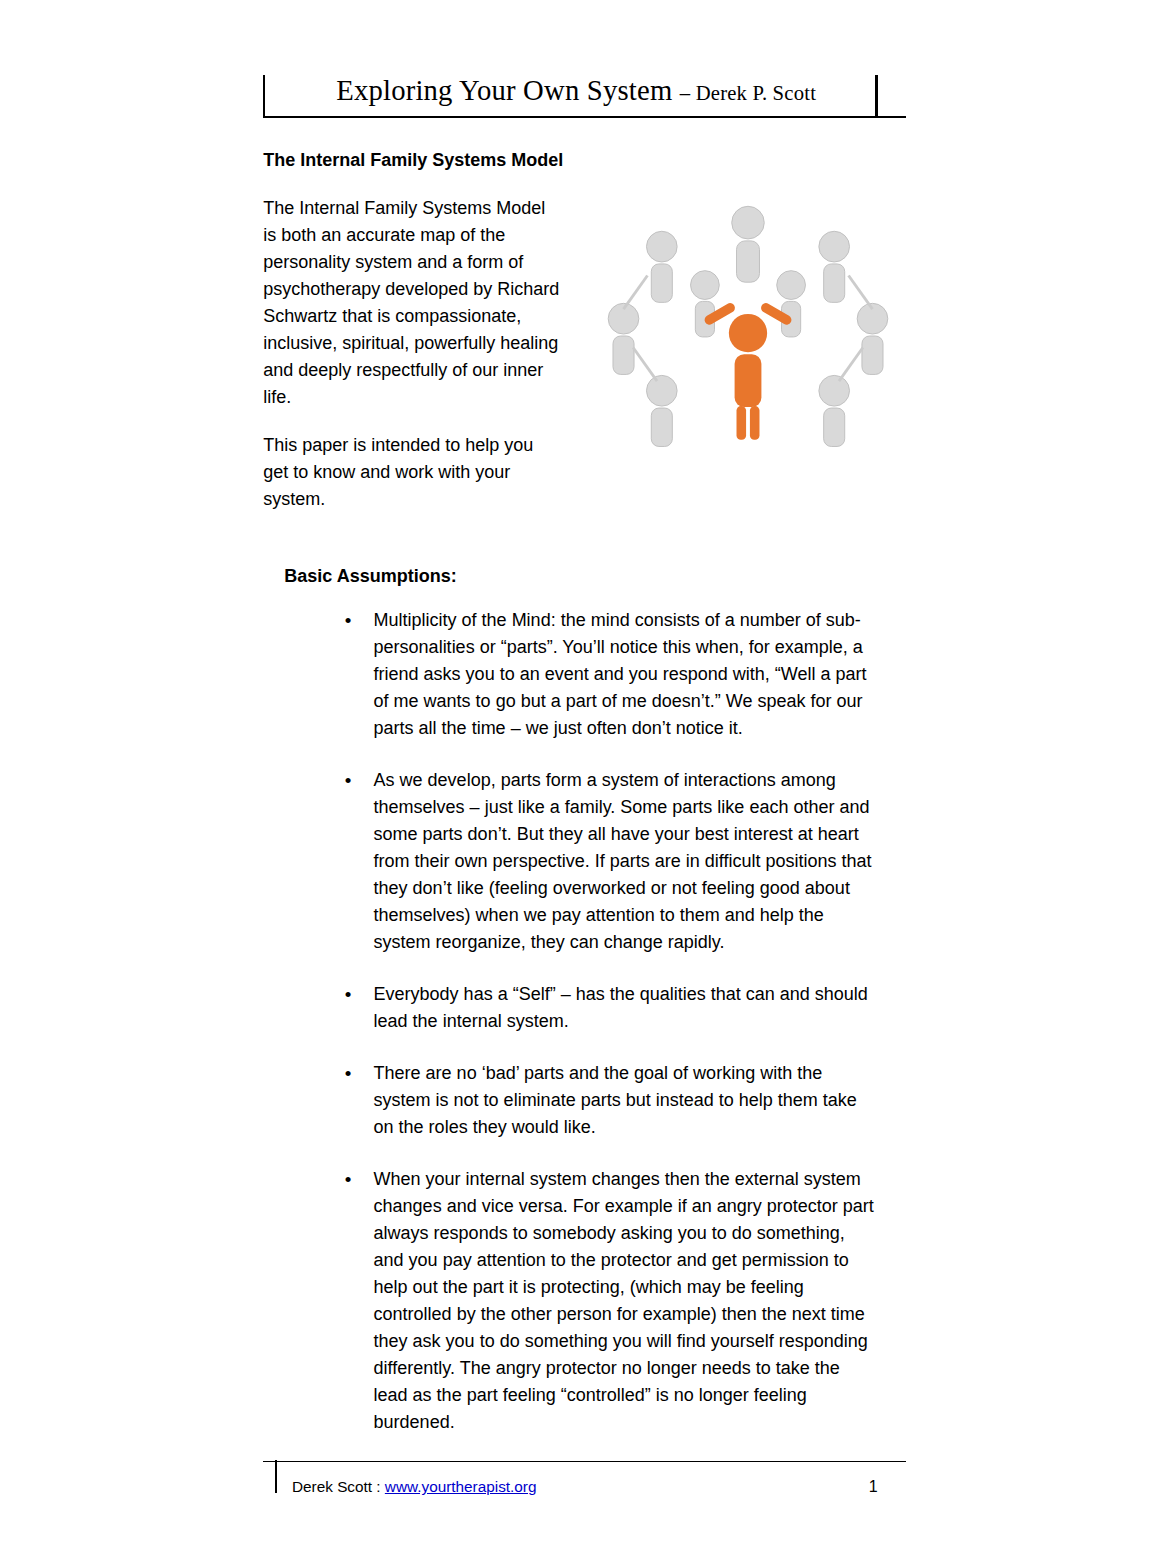Exploring Your Own System – Derek P. Scott
The Internal Family Systems Model
The Internal Family Systems Model is both an accurate map of the personality system and a form of psychotherapy developed by Richard Schwartz that is compassionate, inclusive, spiritual, powerfully healing and deeply respectfully of our inner life.
This paper is intended to help you get to know and work with your system.
Basic Assumptions:
Multiplicity of the Mind: the mind consists of a number of sub-personalities or “parts”. You’ll notice this when, for example, a friend asks you to an event and you respond with, “Well a part of me wants to go but a part of me doesn’t.” We speak for our parts all the time – we just often don’t notice it.
As we develop, parts form a system of interactions among themselves – just like a family. Some parts like each other and some parts don’t. But they all have your best interest at heart from their own perspective. If parts are in difficult positions that they don’t like (feeling overworked or not feeling good about themselves) when we pay attention to them and help the system reorganize, they can change rapidly.
Everybody has a “Self” – has the qualities that can and should lead the internal system.
There are no ‘bad’ parts and the goal of working with the system is not to eliminate parts but instead to help them take on the roles they would like.
When your internal system changes then the external system changes and vice versa. For example if an angry protector part always responds to somebody asking you to do something, and you pay attention to the protector and get permission to help out the part it is protecting, (which may be feeling controlled by the other person for example) then the next time they ask you to do something you will find yourself responding differently. The angry protector no longer needs to take the lead as the part feeling “controlled” is no longer feeling burdened.
Derek Scott : www.yourtherapist.org 1